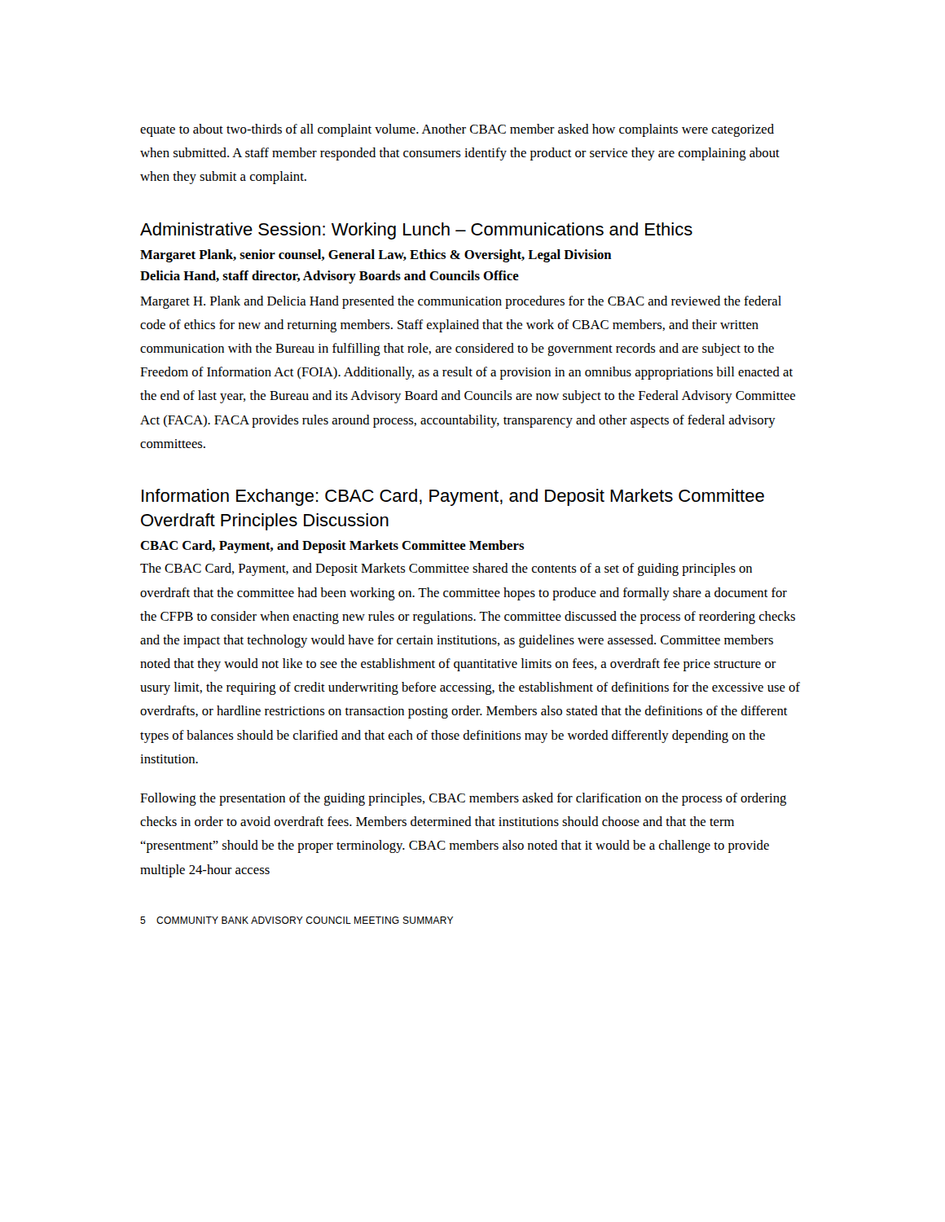equate to about two-thirds of all complaint volume. Another CBAC member asked how complaints were categorized when submitted. A staff member responded that consumers identify the product or service they are complaining about when they submit a complaint.
Administrative Session: Working Lunch – Communications and Ethics
Margaret Plank, senior counsel, General Law, Ethics & Oversight, Legal Division
Delicia Hand, staff director, Advisory Boards and Councils Office
Margaret H. Plank and Delicia Hand presented the communication procedures for the CBAC and reviewed the federal code of ethics for new and returning members. Staff explained that the work of CBAC members, and their written communication with the Bureau in fulfilling that role, are considered to be government records and are subject to the Freedom of Information Act (FOIA). Additionally, as a result of a provision in an omnibus appropriations bill enacted at the end of last year, the Bureau and its Advisory Board and Councils are now subject to the Federal Advisory Committee Act (FACA). FACA provides rules around process, accountability, transparency and other aspects of federal advisory committees.
Information Exchange: CBAC Card, Payment, and Deposit Markets Committee Overdraft Principles Discussion
CBAC Card, Payment, and Deposit Markets Committee Members
The CBAC Card, Payment, and Deposit Markets Committee shared the contents of a set of guiding principles on overdraft that the committee had been working on. The committee hopes to produce and formally share a document for the CFPB to consider when enacting new rules or regulations. The committee discussed the process of reordering checks and the impact that technology would have for certain institutions, as guidelines were assessed. Committee members noted that they would not like to see the establishment of quantitative limits on fees, a overdraft fee price structure or usury limit, the requiring of credit underwriting before accessing, the establishment of definitions for the excessive use of overdrafts, or hardline restrictions on transaction posting order. Members also stated that the definitions of the different types of balances should be clarified and that each of those definitions may be worded differently depending on the institution.
Following the presentation of the guiding principles, CBAC members asked for clarification on the process of ordering checks in order to avoid overdraft fees. Members determined that institutions should choose and that the term “presentment” should be the proper terminology. CBAC members also noted that it would be a challenge to provide multiple 24-hour access
5 COMMUNITY BANK ADVISORY COUNCIL MEETING SUMMARY